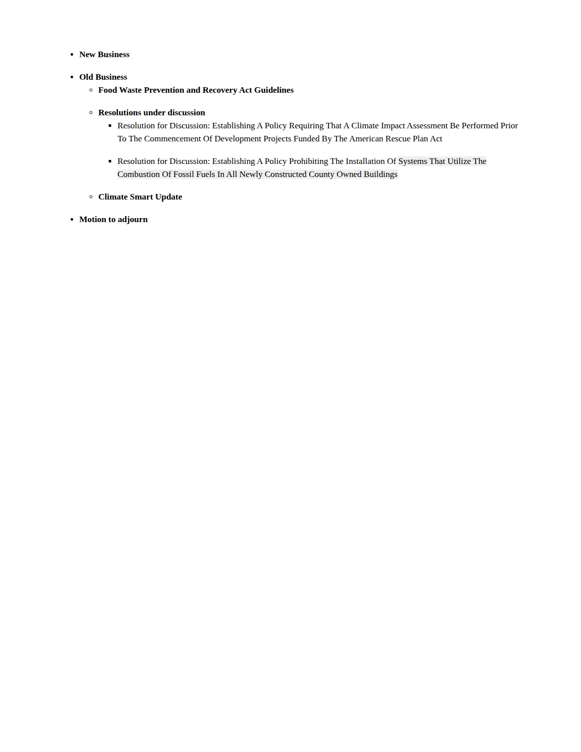New Business
Old Business
Food Waste Prevention and Recovery Act Guidelines
Resolutions under discussion
Resolution for Discussion: Establishing A Policy Requiring That A Climate Impact Assessment Be Performed Prior To The Commencement Of Development Projects Funded By The American Rescue Plan Act
Resolution for Discussion: Establishing A Policy Prohibiting The Installation Of Systems That Utilize The Combustion Of Fossil Fuels In All Newly Constructed County Owned Buildings
Climate Smart Update
Motion to adjourn